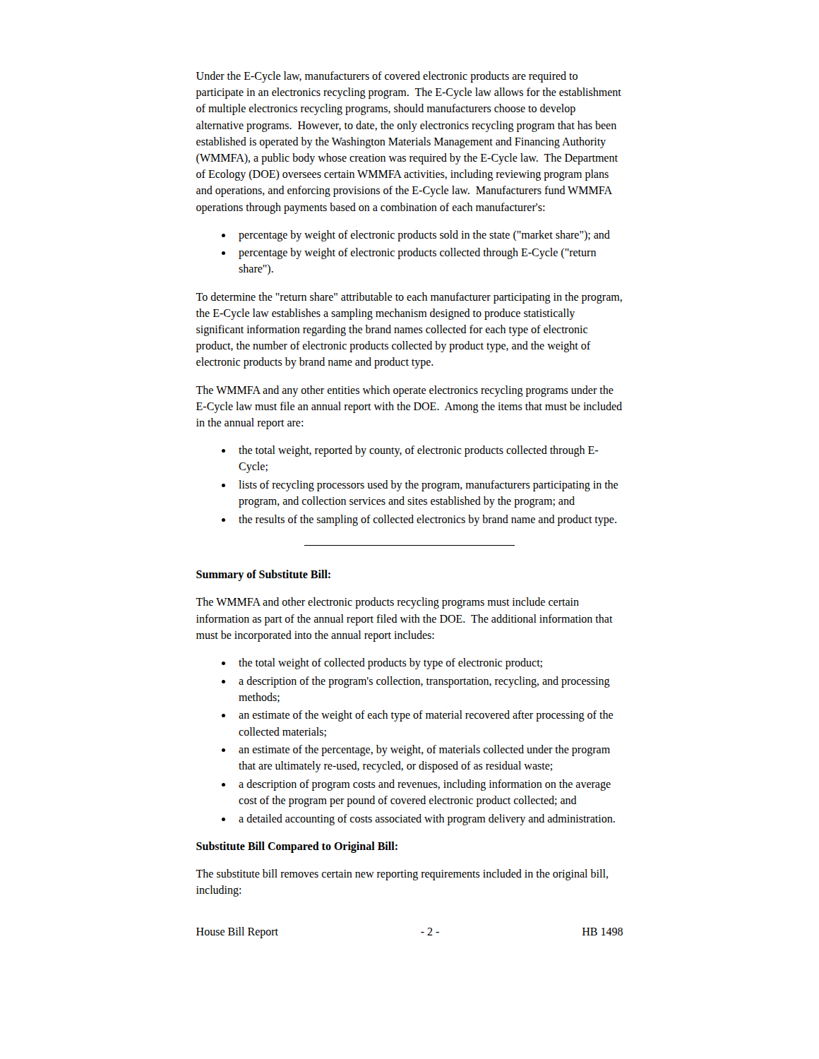Under the E-Cycle law, manufacturers of covered electronic products are required to participate in an electronics recycling program. The E-Cycle law allows for the establishment of multiple electronics recycling programs, should manufacturers choose to develop alternative programs. However, to date, the only electronics recycling program that has been established is operated by the Washington Materials Management and Financing Authority (WMMFA), a public body whose creation was required by the E-Cycle law. The Department of Ecology (DOE) oversees certain WMMFA activities, including reviewing program plans and operations, and enforcing provisions of the E-Cycle law. Manufacturers fund WMMFA operations through payments based on a combination of each manufacturer's:
percentage by weight of electronic products sold in the state ("market share"); and
percentage by weight of electronic products collected through E-Cycle ("return share").
To determine the "return share" attributable to each manufacturer participating in the program, the E-Cycle law establishes a sampling mechanism designed to produce statistically significant information regarding the brand names collected for each type of electronic product, the number of electronic products collected by product type, and the weight of electronic products by brand name and product type.
The WMMFA and any other entities which operate electronics recycling programs under the E-Cycle law must file an annual report with the DOE. Among the items that must be included in the annual report are:
the total weight, reported by county, of electronic products collected through E-Cycle;
lists of recycling processors used by the program, manufacturers participating in the program, and collection services and sites established by the program; and
the results of the sampling of collected electronics by brand name and product type.
Summary of Substitute Bill:
The WMMFA and other electronic products recycling programs must include certain information as part of the annual report filed with the DOE. The additional information that must be incorporated into the annual report includes:
the total weight of collected products by type of electronic product;
a description of the program's collection, transportation, recycling, and processing methods;
an estimate of the weight of each type of material recovered after processing of the collected materials;
an estimate of the percentage, by weight, of materials collected under the program that are ultimately re-used, recycled, or disposed of as residual waste;
a description of program costs and revenues, including information on the average cost of the program per pound of covered electronic product collected; and
a detailed accounting of costs associated with program delivery and administration.
Substitute Bill Compared to Original Bill:
The substitute bill removes certain new reporting requirements included in the original bill, including:
House Bill Report
- 2 -
HB 1498